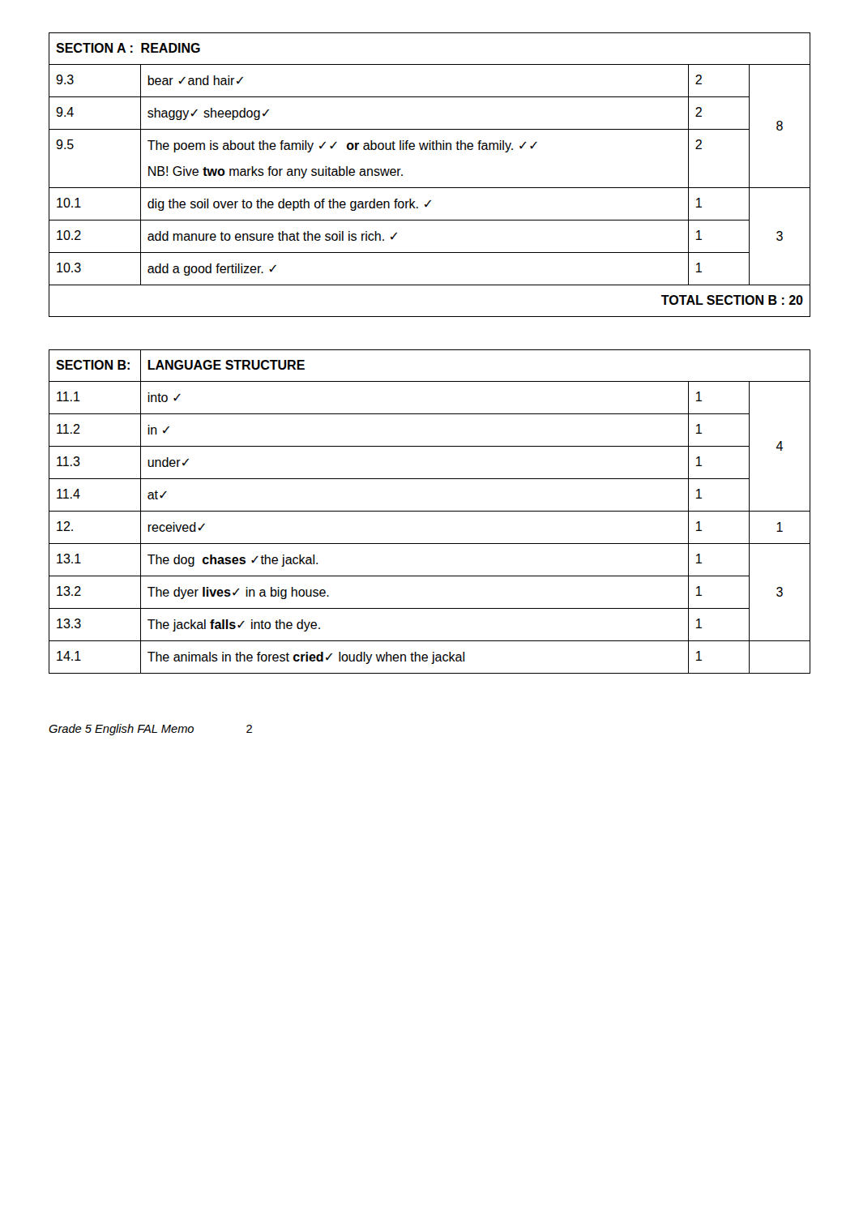| SECTION A : READING |
| 9.3 | bear ✓ and hair ✓ | 2 | 8 |
| 9.4 | shaggy ✓ sheepdog ✓ | 2 |
| 9.5 | The poem is about the family ✓✓ or about life within the family. ✓✓ NB! Give two marks for any suitable answer. | 2 |
| 10.1 | dig the soil over to the depth of the garden fork. ✓ | 1 | 3 |
| 10.2 | add manure to ensure that the soil is rich. ✓ | 1 |
| 10.3 | add a good fertilizer. ✓ | 1 |
| TOTAL SECTION B : 20 |
| SECTION B: | LANGUAGE STRUCTURE |
| 11.1 | into ✓ | 1 | 4 |
| 11.2 | in ✓ | 1 |
| 11.3 | under ✓ | 1 |
| 11.4 | at ✓ | 1 |
| 12. | received ✓ | 1 | 1 |
| 13.1 | The dog chases ✓ the jackal. | 1 | 3 |
| 13.2 | The dyer lives ✓ in a big house. | 1 |
| 13.3 | The jackal falls ✓ into the dye. | 1 |
| 14.1 | The animals in the forest cried ✓ loudly when the jackal | 1 | |
Grade 5 English FAL Memo 2